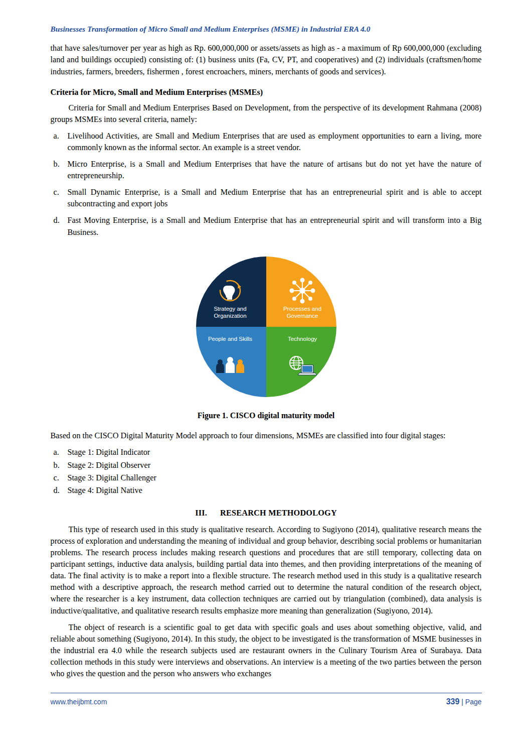Businesses Transformation of Micro Small and Medium Enterprises (MSME) in Industrial ERA 4.0
that have sales/turnover per year as high as Rp. 600,000,000 or assets/assets as high as - a maximum of Rp 600,000,000 (excluding land and buildings occupied) consisting of: (1) business units (Fa, CV, PT, and cooperatives) and (2) individuals (craftsmen/home industries, farmers, breeders, fishermen , forest encroachers, miners, merchants of goods and services).
Criteria for Micro, Small and Medium Enterprises (MSMEs)
Criteria for Small and Medium Enterprises Based on Development, from the perspective of its development Rahmana (2008) groups MSMEs into several criteria, namely:
Livelihood Activities, are Small and Medium Enterprises that are used as employment opportunities to earn a living, more commonly known as the informal sector. An example is a street vendor.
Micro Enterprise, is a Small and Medium Enterprises that have the nature of artisans but do not yet have the nature of entrepreneurship.
Small Dynamic Enterprise, is a Small and Medium Enterprise that has an entrepreneurial spirit and is able to accept subcontracting and export jobs
Fast Moving Enterprise, is a Small and Medium Enterprise that has an entrepreneurial spirit and will transform into a Big Business.
Strategy and Organization Processes and Governance People and Skills Technology
Figure 1. CISCO digital maturity model
Based on the CISCO Digital Maturity Model approach to four dimensions, MSMEs are classified into four digital stages:
Stage 1: Digital Indicator
Stage 2: Digital Observer
Stage 3: Digital Challenger
Stage 4: Digital Native
III. RESEARCH METHODOLOGY
This type of research used in this study is qualitative research. According to Sugiyono (2014), qualitative research means the process of exploration and understanding the meaning of individual and group behavior, describing social problems or humanitarian problems. The research process includes making research questions and procedures that are still temporary, collecting data on participant settings, inductive data analysis, building partial data into themes, and then providing interpretations of the meaning of data. The final activity is to make a report into a flexible structure. The research method used in this study is a qualitative research method with a descriptive approach, the research method carried out to determine the natural condition of the research object, where the researcher is a key instrument, data collection techniques are carried out by triangulation (combined), data analysis is inductive/qualitative, and qualitative research results emphasize more meaning than generalization (Sugiyono, 2014).
The object of research is a scientific goal to get data with specific goals and uses about something objective, valid, and reliable about something (Sugiyono, 2014). In this study, the object to be investigated is the transformation of MSME businesses in the industrial era 4.0 while the research subjects used are restaurant owners in the Culinary Tourism Area of Surabaya. Data collection methods in this study were interviews and observations. An interview is a meeting of the two parties between the person who gives the question and the person who answers who exchanges
www.theijbmt.com 339 | Page